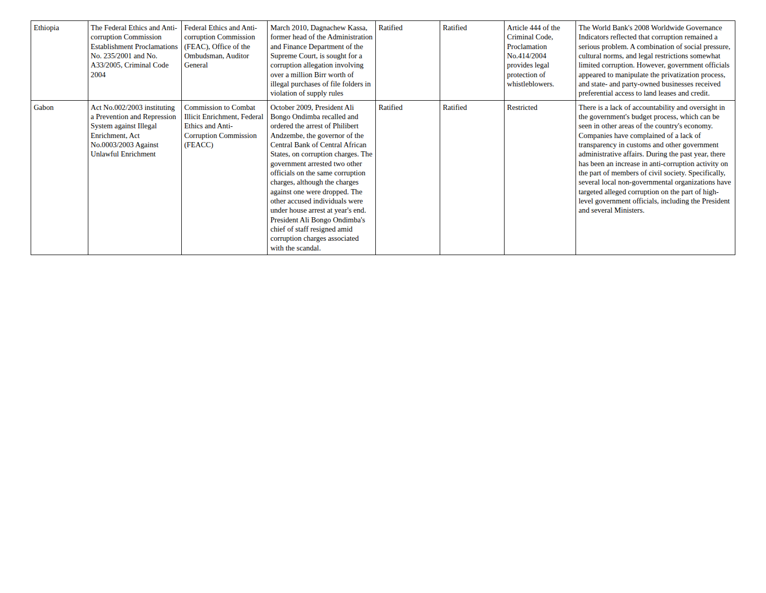| Ethiopia | The Federal Ethics and Anti-corruption Commission Establishment Proclamations No. 235/2001 and No. A33/2005, Criminal Code 2004 | Federal Ethics and Anti-corruption Commission (FEAC), Office of the Ombudsman, Auditor General | March 2010, Dagnachew Kassa, former head of the Administration and Finance Department of the Supreme Court, is sought for a corruption allegation involving over a million Birr worth of illegal purchases of file folders in violation of supply rules | Ratified | Ratified | Article 444 of the Criminal Code, Proclamation No.414/2004 provides legal protection of whistleblowers. | The World Bank's 2008 Worldwide Governance Indicators reflected that corruption remained a serious problem. A combination of social pressure, cultural norms, and legal restrictions somewhat limited corruption. However, government officials appeared to manipulate the privatization process, and state- and party-owned businesses received preferential access to land leases and credit. |
| Gabon | Act No.002/2003 instituting a Prevention and Repression System against Illegal Enrichment, Act No.0003/2003 Against Unlawful Enrichment | Commission to Combat Illicit Enrichment, Federal Ethics and Anti-Corruption Commission (FEACC) | October 2009, President Ali Bongo Ondimba recalled and ordered the arrest of Philibert Andzembe, the governor of the Central Bank of Central African States, on corruption charges. The government arrested two other officials on the same corruption charges, although the charges against one were dropped. The other accused individuals were under house arrest at year's end. President Ali Bongo Ondimba's chief of staff resigned amid corruption charges associated with the scandal. | Ratified | Ratified | Restricted | There is a lack of accountability and oversight in the government's budget process, which can be seen in other areas of the country's economy. Companies have complained of a lack of transparency in customs and other government administrative affairs. During the past year, there has been an increase in anti-corruption activity on the part of members of civil society. Specifically, several local non-governmental organizations have targeted alleged corruption on the part of high-level government officials, including the President and several Ministers. |